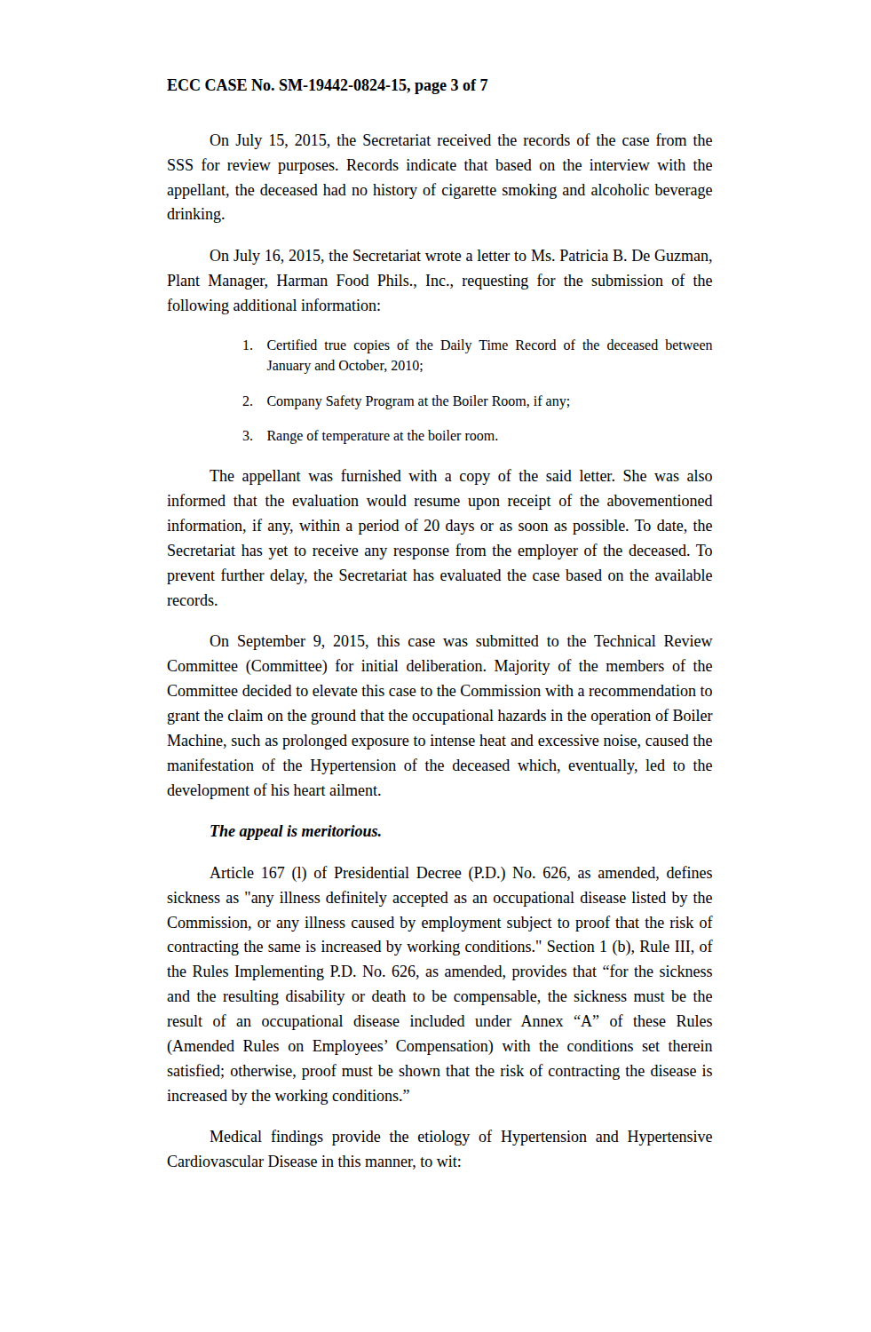ECC CASE No. SM-19442-0824-15, page 3 of 7
On July 15, 2015, the Secretariat received the records of the case from the SSS for review purposes. Records indicate that based on the interview with the appellant, the deceased had no history of cigarette smoking and alcoholic beverage drinking.
On July 16, 2015, the Secretariat wrote a letter to Ms. Patricia B. De Guzman, Plant Manager, Harman Food Phils., Inc., requesting for the submission of the following additional information:
Certified true copies of the Daily Time Record of the deceased between January and October, 2010;
Company Safety Program at the Boiler Room, if any;
Range of temperature at the boiler room.
The appellant was furnished with a copy of the said letter. She was also informed that the evaluation would resume upon receipt of the abovementioned information, if any, within a period of 20 days or as soon as possible. To date, the Secretariat has yet to receive any response from the employer of the deceased. To prevent further delay, the Secretariat has evaluated the case based on the available records.
On September 9, 2015, this case was submitted to the Technical Review Committee (Committee) for initial deliberation. Majority of the members of the Committee decided to elevate this case to the Commission with a recommendation to grant the claim on the ground that the occupational hazards in the operation of Boiler Machine, such as prolonged exposure to intense heat and excessive noise, caused the manifestation of the Hypertension of the deceased which, eventually, led to the development of his heart ailment.
The appeal is meritorious.
Article 167 (l) of Presidential Decree (P.D.) No. 626, as amended, defines sickness as "any illness definitely accepted as an occupational disease listed by the Commission, or any illness caused by employment subject to proof that the risk of contracting the same is increased by working conditions." Section 1 (b), Rule III, of the Rules Implementing P.D. No. 626, as amended, provides that “for the sickness and the resulting disability or death to be compensable, the sickness must be the result of an occupational disease included under Annex “A” of these Rules (Amended Rules on Employees’ Compensation) with the conditions set therein satisfied; otherwise, proof must be shown that the risk of contracting the disease is increased by the working conditions.”
Medical findings provide the etiology of Hypertension and Hypertensive Cardiovascular Disease in this manner, to wit: